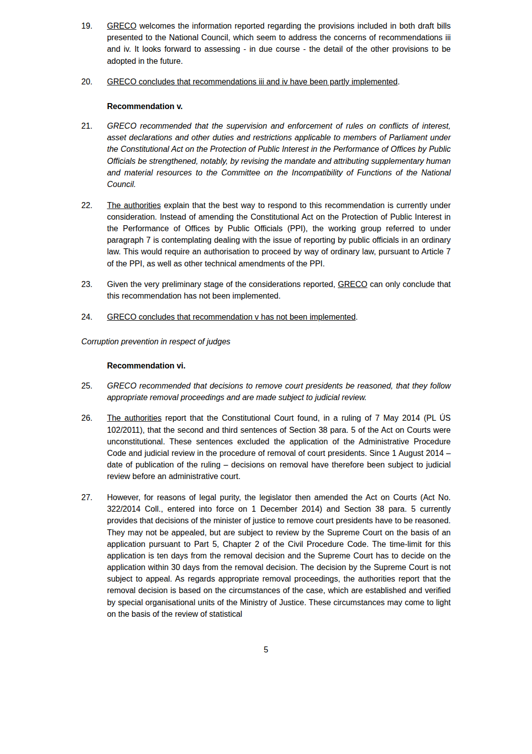19. GRECO welcomes the information reported regarding the provisions included in both draft bills presented to the National Council, which seem to address the concerns of recommendations iii and iv. It looks forward to assessing - in due course - the detail of the other provisions to be adopted in the future.
20. GRECO concludes that recommendations iii and iv have been partly implemented.
Recommendation v.
21. GRECO recommended that the supervision and enforcement of rules on conflicts of interest, asset declarations and other duties and restrictions applicable to members of Parliament under the Constitutional Act on the Protection of Public Interest in the Performance of Offices by Public Officials be strengthened, notably, by revising the mandate and attributing supplementary human and material resources to the Committee on the Incompatibility of Functions of the National Council.
22. The authorities explain that the best way to respond to this recommendation is currently under consideration. Instead of amending the Constitutional Act on the Protection of Public Interest in the Performance of Offices by Public Officials (PPI), the working group referred to under paragraph 7 is contemplating dealing with the issue of reporting by public officials in an ordinary law. This would require an authorisation to proceed by way of ordinary law, pursuant to Article 7 of the PPI, as well as other technical amendments of the PPI.
23. Given the very preliminary stage of the considerations reported, GRECO can only conclude that this recommendation has not been implemented.
24. GRECO concludes that recommendation v has not been implemented.
Corruption prevention in respect of judges
Recommendation vi.
25. GRECO recommended that decisions to remove court presidents be reasoned, that they follow appropriate removal proceedings and are made subject to judicial review.
26. The authorities report that the Constitutional Court found, in a ruling of 7 May 2014 (PL ÚS 102/2011), that the second and third sentences of Section 38 para. 5 of the Act on Courts were unconstitutional. These sentences excluded the application of the Administrative Procedure Code and judicial review in the procedure of removal of court presidents. Since 1 August 2014 – date of publication of the ruling – decisions on removal have therefore been subject to judicial review before an administrative court.
27. However, for reasons of legal purity, the legislator then amended the Act on Courts (Act No. 322/2014 Coll., entered into force on 1 December 2014) and Section 38 para. 5 currently provides that decisions of the minister of justice to remove court presidents have to be reasoned. They may not be appealed, but are subject to review by the Supreme Court on the basis of an application pursuant to Part 5, Chapter 2 of the Civil Procedure Code. The time-limit for this application is ten days from the removal decision and the Supreme Court has to decide on the application within 30 days from the removal decision. The decision by the Supreme Court is not subject to appeal. As regards appropriate removal proceedings, the authorities report that the removal decision is based on the circumstances of the case, which are established and verified by special organisational units of the Ministry of Justice. These circumstances may come to light on the basis of the review of statistical
5